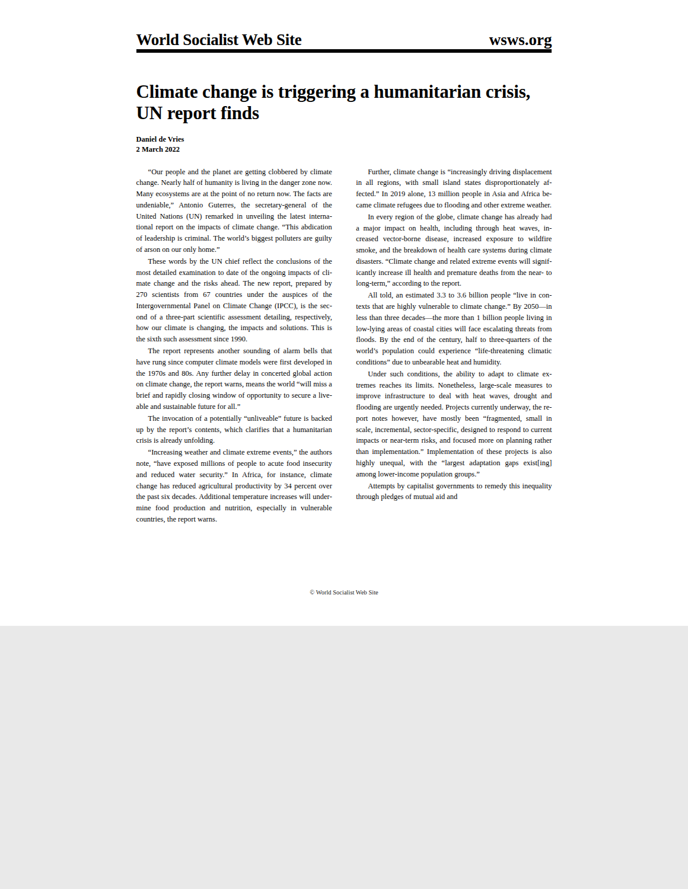World Socialist Web Site
wsws.org
Climate change is triggering a humanitarian crisis, UN report finds
Daniel de Vries 2 March 2022
“Our people and the planet are getting clobbered by climate change. Nearly half of humanity is living in the danger zone now. Many ecosystems are at the point of no return now. The facts are undeniable,” Antonio Guterres, the secretary-general of the United Nations (UN) remarked in unveiling the latest international report on the impacts of climate change. “This abdication of leadership is criminal. The world’s biggest polluters are guilty of arson on our only home.”
These words by the UN chief reflect the conclusions of the most detailed examination to date of the ongoing impacts of climate change and the risks ahead. The new report, prepared by 270 scientists from 67 countries under the auspices of the Intergovernmental Panel on Climate Change (IPCC), is the second of a three-part scientific assessment detailing, respectively, how our climate is changing, the impacts and solutions. This is the sixth such assessment since 1990.
The report represents another sounding of alarm bells that have rung since computer climate models were first developed in the 1970s and 80s. Any further delay in concerted global action on climate change, the report warns, means the world “will miss a brief and rapidly closing window of opportunity to secure a liveable and sustainable future for all.”
The invocation of a potentially “unliveable” future is backed up by the report’s contents, which clarifies that a humanitarian crisis is already unfolding.
“Increasing weather and climate extreme events,” the authors note, “have exposed millions of people to acute food insecurity and reduced water security.” In Africa, for instance, climate change has reduced agricultural productivity by 34 percent over the past six decades. Additional temperature increases will undermine food production and nutrition, especially in vulnerable countries, the report warns.
Further, climate change is “increasingly driving displacement in all regions, with small island states disproportionately affected.” In 2019 alone, 13 million people in Asia and Africa became climate refugees due to flooding and other extreme weather.
In every region of the globe, climate change has already had a major impact on health, including through heat waves, increased vector-borne disease, increased exposure to wildfire smoke, and the breakdown of health care systems during climate disasters. “Climate change and related extreme events will significantly increase ill health and premature deaths from the near- to long-term,” according to the report.
All told, an estimated 3.3 to 3.6 billion people “live in contexts that are highly vulnerable to climate change.” By 2050—in less than three decades—the more than 1 billion people living in low-lying areas of coastal cities will face escalating threats from floods. By the end of the century, half to three-quarters of the world’s population could experience “life-threatening climatic conditions” due to unbearable heat and humidity.
Under such conditions, the ability to adapt to climate extremes reaches its limits. Nonetheless, large-scale measures to improve infrastructure to deal with heat waves, drought and flooding are urgently needed. Projects currently underway, the report notes however, have mostly been “fragmented, small in scale, incremental, sector-specific, designed to respond to current impacts or near-term risks, and focused more on planning rather than implementation.” Implementation of these projects is also highly unequal, with the “largest adaptation gaps exist[ing] among lower-income population groups.”
Attempts by capitalist governments to remedy this inequality through pledges of mutual aid and
© World Socialist Web Site